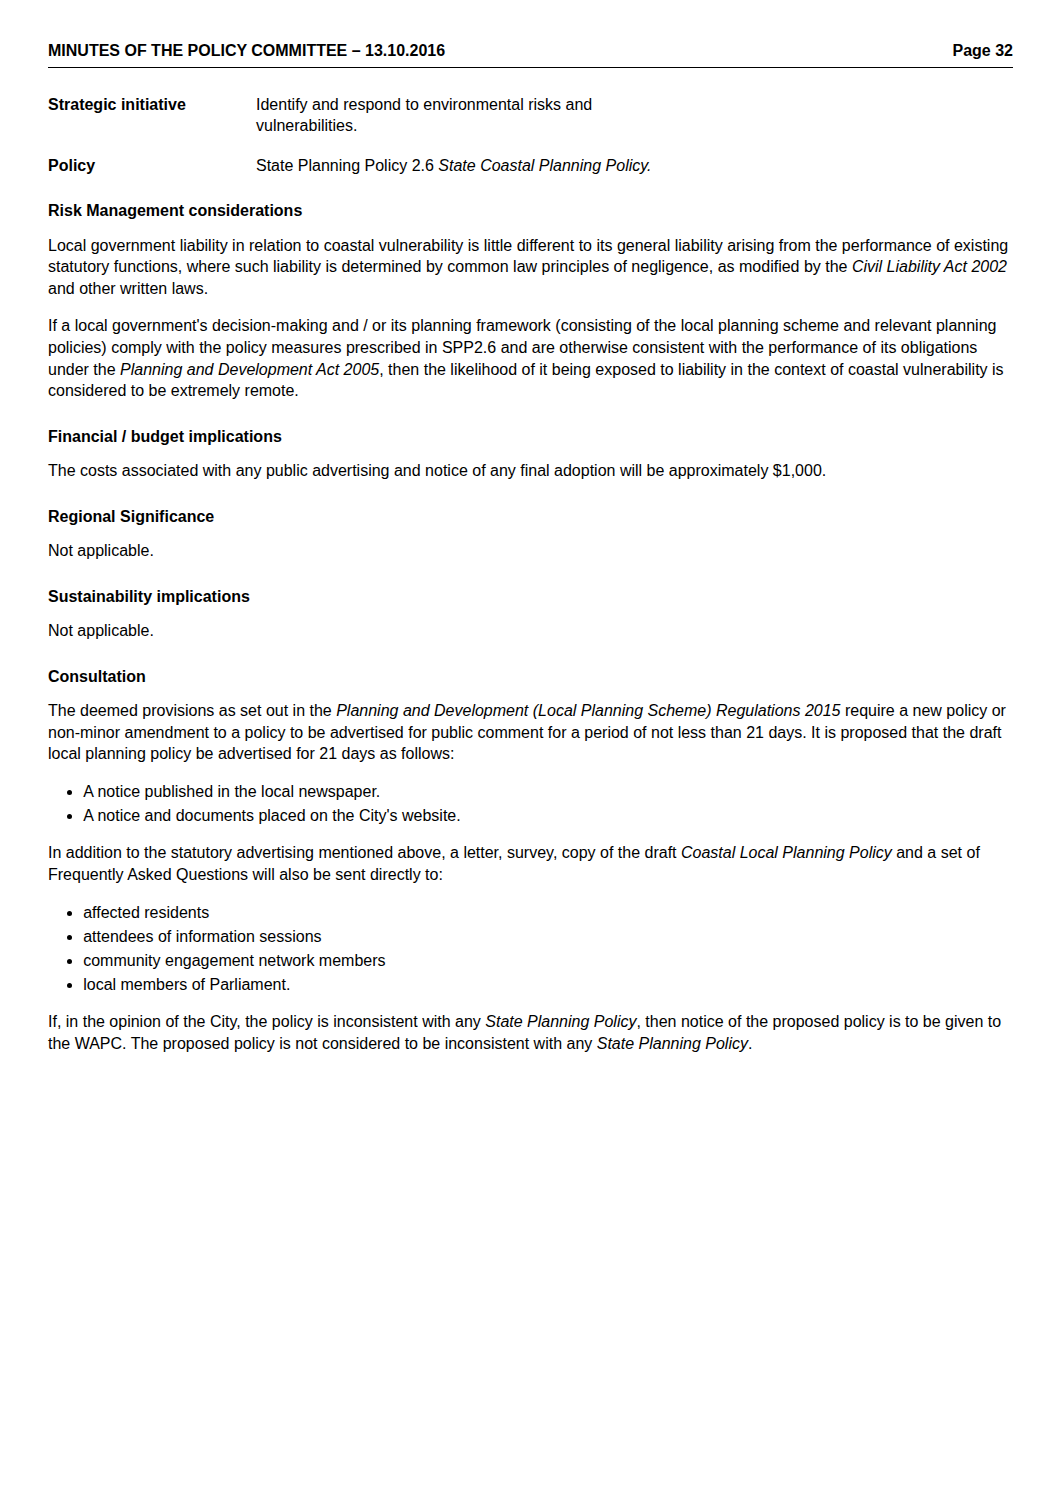Minutes of the Policy Committee – 13.10.2016 Page 32
Strategic initiative
Identify and respond to environmental risks and
vulnerabilities.
Policy
State Planning Policy 2.6 State Coastal Planning Policy.
Risk Management considerations
Local government liability in relation to coastal vulnerability is little different to its general liability arising from the performance of existing statutory functions, where such liability is determined by common law principles of negligence, as modified by the Civil Liability Act 2002 and other written laws.
If a local government's decision-making and / or its planning framework (consisting of the local planning scheme and relevant planning policies) comply with the policy measures prescribed in SPP2.6 and are otherwise consistent with the performance of its obligations under the Planning and Development Act 2005, then the likelihood of it being exposed to liability in the context of coastal vulnerability is considered to be extremely remote.
Financial / budget implications
The costs associated with any public advertising and notice of any final adoption will be approximately $1,000.
Regional Significance
Not applicable.
Sustainability implications
Not applicable.
Consultation
The deemed provisions as set out in the Planning and Development (Local Planning Scheme) Regulations 2015 require a new policy or non-minor amendment to a policy to be advertised for public comment for a period of not less than 21 days. It is proposed that the draft local planning policy be advertised for 21 days as follows:
A notice published in the local newspaper.
A notice and documents placed on the City's website.
In addition to the statutory advertising mentioned above, a letter, survey, copy of the draft Coastal Local Planning Policy and a set of Frequently Asked Questions will also be sent directly to:
affected residents
attendees of information sessions
community engagement network members
local members of Parliament.
If, in the opinion of the City, the policy is inconsistent with any State Planning Policy, then notice of the proposed policy is to be given to the WAPC. The proposed policy is not considered to be inconsistent with any State Planning Policy.